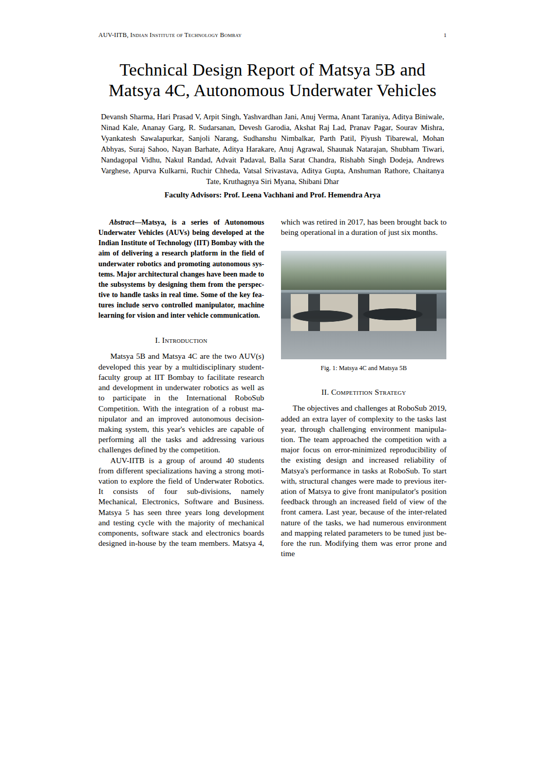AUV-IITB, Indian Institute of Technology Bombay 1
Technical Design Report of Matsya 5B and
Matsya 4C, Autonomous Underwater Vehicles
Devansh Sharma, Hari Prasad V, Arpit Singh, Yashvardhan Jani, Anuj Verma, Anant Taraniya, Aditya Biniwale, Ninad Kale, Ananay Garg, R. Sudarsanan, Devesh Garodia, Akshat Raj Lad, Pranav Pagar, Sourav Mishra, Vyankatesh Sawalapurkar, Sanjoli Narang, Sudhanshu Nimbalkar, Parth Patil, Piyush Tibarewal, Mohan Abhyas, Suraj Sahoo, Nayan Barhate, Aditya Harakare, Anuj Agrawal, Shaunak Natarajan, Shubham Tiwari, Nandagopal Vidhu, Nakul Randad, Advait Padaval, Balla Sarat Chandra, Rishabh Singh Dodeja, Andrews Varghese, Apurva Kulkarni, Ruchir Chheda, Vatsal Srivastava, Aditya Gupta, Anshuman Rathore, Chaitanya Tate, Kruthagnya Siri Myana, Shibani Dhar
Faculty Advisors: Prof. Leena Vachhani and Prof. Hemendra Arya
Abstract—Matsya, is a series of Autonomous Underwater Vehicles (AUVs) being developed at the Indian Institute of Technology (IIT) Bombay with the aim of delivering a research platform in the field of underwater robotics and promoting autonomous systems. Major architectural changes have been made to the subsystems by designing them from the perspective to handle tasks in real time. Some of the key features include servo controlled manipulator, machine learning for vision and inter vehicle communication.
I. Introduction
Matsya 5B and Matsya 4C are the two AUV(s) developed this year by a multidisciplinary student-faculty group at IIT Bombay to facilitate research and development in underwater robotics as well as to participate in the International RoboSub Competition. With the integration of a robust manipulator and an improved autonomous decision-making system, this year's vehicles are capable of performing all the tasks and addressing various challenges defined by the competition.
AUV-IITB is a group of around 40 students from different specializations having a strong motivation to explore the field of Underwater Robotics. It consists of four sub-divisions, namely Mechanical, Electronics, Software and Business. Matsya 5 has seen three years long development and testing cycle with the majority of mechanical components, software stack and electronics boards designed in-house by the team members. Matsya 4, which was retired in 2017, has been brought back to being operational in a duration of just six months.
Fig. 1: Matsya 4C and Matsya 5B
II. Competition Strategy
The objectives and challenges at RoboSub 2019, added an extra layer of complexity to the tasks last year, through challenging environment manipulation. The team approached the competition with a major focus on error-minimized reproducibility of the existing design and increased reliability of Matsya's performance in tasks at RoboSub. To start with, structural changes were made to previous iteration of Matsya to give front manipulator's position feedback through an increased field of view of the front camera. Last year, because of the inter-related nature of the tasks, we had numerous environment and mapping related parameters to be tuned just before the run. Modifying them was error prone and time